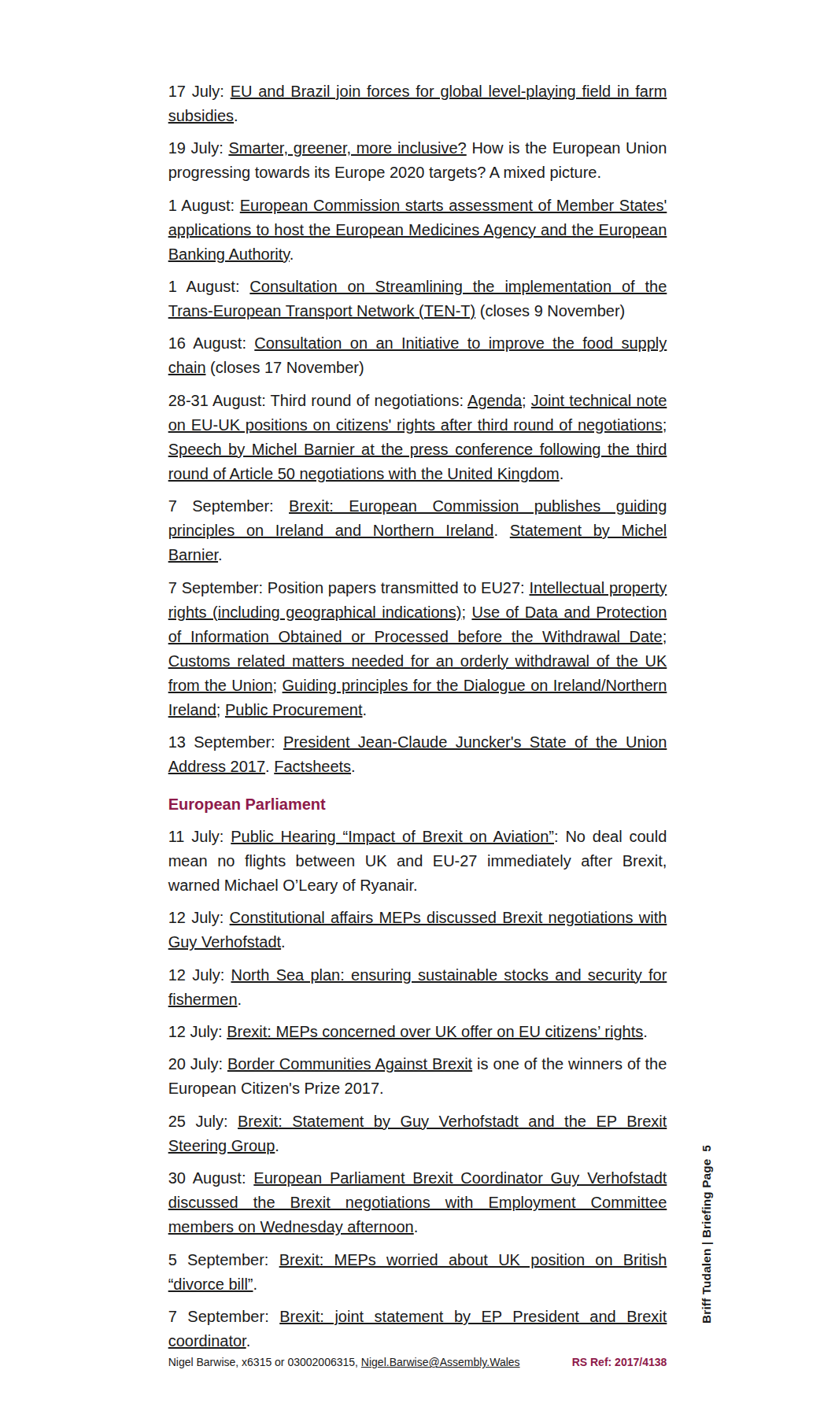17 July: EU and Brazil join forces for global level-playing field in farm subsidies.
19 July: Smarter, greener, more inclusive? How is the European Union progressing towards its Europe 2020 targets? A mixed picture.
1 August: European Commission starts assessment of Member States' applications to host the European Medicines Agency and the European Banking Authority.
1 August: Consultation on Streamlining the implementation of the Trans-European Transport Network (TEN-T) (closes 9 November)
16 August: Consultation on an Initiative to improve the food supply chain (closes 17 November)
28-31 August: Third round of negotiations: Agenda; Joint technical note on EU-UK positions on citizens' rights after third round of negotiations; Speech by Michel Barnier at the press conference following the third round of Article 50 negotiations with the United Kingdom.
7 September: Brexit: European Commission publishes guiding principles on Ireland and Northern Ireland. Statement by Michel Barnier.
7 September: Position papers transmitted to EU27: Intellectual property rights (including geographical indications); Use of Data and Protection of Information Obtained or Processed before the Withdrawal Date; Customs related matters needed for an orderly withdrawal of the UK from the Union; Guiding principles for the Dialogue on Ireland/Northern Ireland; Public Procurement.
13 September: President Jean-Claude Juncker's State of the Union Address 2017. Factsheets.
European Parliament
11 July: Public Hearing “Impact of Brexit on Aviation”: No deal could mean no flights between UK and EU-27 immediately after Brexit, warned Michael O’Leary of Ryanair.
12 July: Constitutional affairs MEPs discussed Brexit negotiations with Guy Verhofstadt.
12 July: North Sea plan: ensuring sustainable stocks and security for fishermen.
12 July: Brexit: MEPs concerned over UK offer on EU citizens’ rights.
20 July: Border Communities Against Brexit is one of the winners of the European Citizen's Prize 2017.
25 July: Brexit: Statement by Guy Verhofstadt and the EP Brexit Steering Group.
30 August: European Parliament Brexit Coordinator Guy Verhofstadt discussed the Brexit negotiations with Employment Committee members on Wednesday afternoon.
5 September: Brexit: MEPs worried about UK position on British “divorce bill”.
7 September: Brexit: joint statement by EP President and Brexit coordinator.
Briff Tudalen | Briefing Page 5
Nigel Barwise, x6315 or 03002006315, Nigel.Barwise@Assembly.Wales RS Ref: 2017/4138